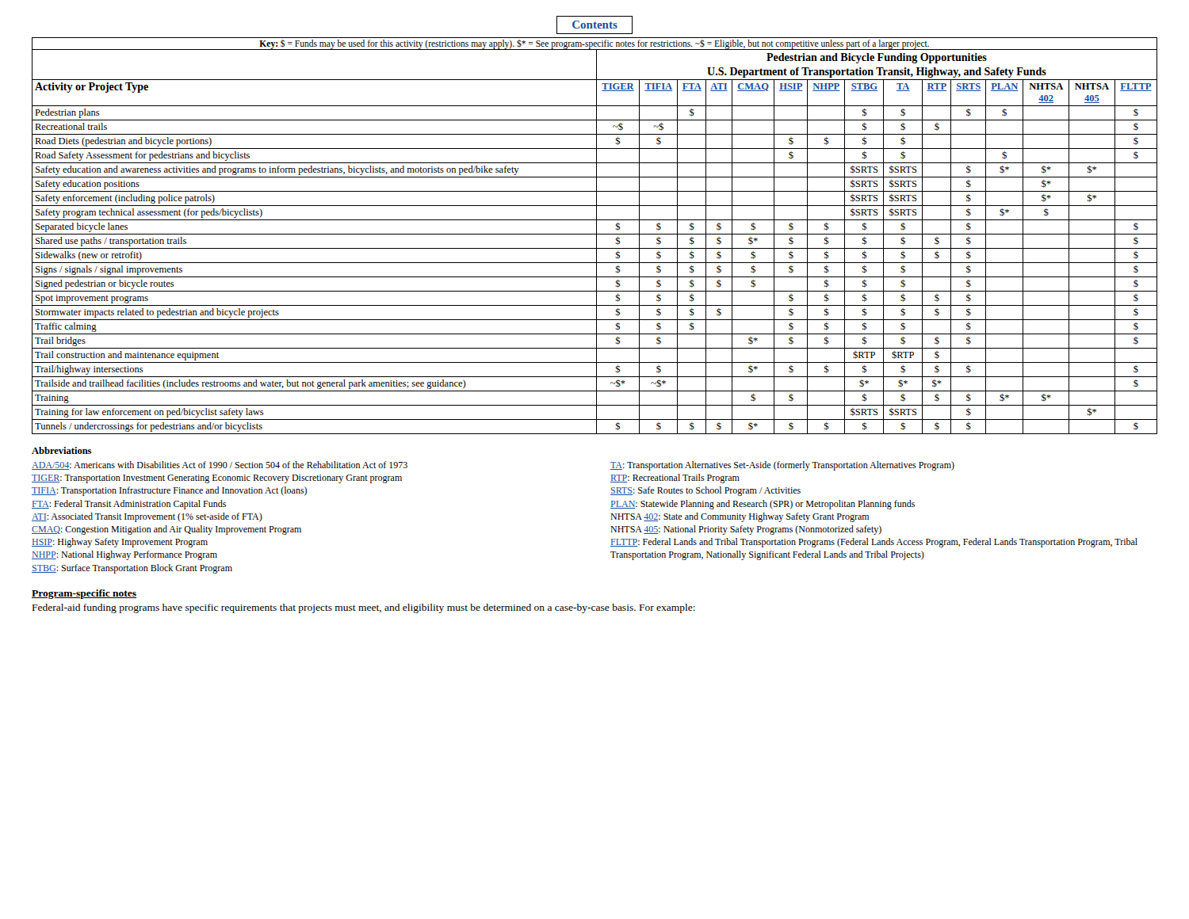Contents
| Key: $ = Funds may be used for this activity (restrictions may apply). $* = See program-specific notes for restrictions. ~$ = Eligible, but not competitive unless part of a larger project. |
| | Pedestrian and Bicycle Funding Opportunities U.S. Department of Transportation Transit, Highway, and Safety Funds |
| Activity or Project Type | TIGER | TIFIA | FTA | ATI | CMAQ | HSIP | NHPP | STBG | TA | RTP | SRTS | PLAN | NHTSA 402 | NHTSA 405 | FLTTP |
| Pedestrian plans | | | $ | | | | | $ | $ | | $ | $ | | | $ |
| Recreational trails | ~$ | ~$ | | | | | | $ | $ | $ | | | | | $ |
| Road Diets (pedestrian and bicycle portions) | $ | $ | | | | $ | $ | $ | $ | | | | | | $ |
| Road Safety Assessment for pedestrians and bicyclists | | | | | | $ | | $ | $ | | | $ | | | $ |
| Safety education and awareness activities and programs to inform pedestrians, bicyclists, and motorists on ped/bike safety | | | | | | | | $SRTS | $SRTS | | $ | $* | $* | $* | |
| Safety education positions | | | | | | | | $SRTS | $SRTS | | $ | | $* | | |
| Safety enforcement (including police patrols) | | | | | | | | $SRTS | $SRTS | | $ | | $* | $* | |
| Safety program technical assessment (for peds/bicyclists) | | | | | | | | $SRTS | $SRTS | | $ | $* | $ | | |
| Separated bicycle lanes | $ | $ | $ | $ | $ | $ | $ | $ | $ | | $ | | | | $ |
| Shared use paths / transportation trails | $ | $ | $ | $ | $* | $ | $ | $ | $ | $ | $ | | | | $ |
| Sidewalks (new or retrofit) | $ | $ | $ | $ | $ | $ | $ | $ | $ | $ | $ | | | | $ |
| Signs / signals / signal improvements | $ | $ | $ | $ | $ | $ | $ | $ | $ | | $ | | | | $ |
| Signed pedestrian or bicycle routes | $ | $ | $ | $ | $ | | $ | $ | $ | | $ | | | | $ |
| Spot improvement programs | $ | $ | $ | | | $ | $ | $ | $ | $ | $ | | | | $ |
| Stormwater impacts related to pedestrian and bicycle projects | $ | $ | $ | $ | | $ | $ | $ | $ | $ | $ | | | | $ |
| Traffic calming | $ | $ | $ | | | $ | $ | $ | $ | | $ | | | | $ |
| Trail bridges | $ | $ | | | $* | $ | $ | $ | $ | $ | $ | | | | $ |
| Trail construction and maintenance equipment | | | | | | | | $RTP | $RTP | $ | | | | | |
| Trail/highway intersections | $ | $ | | | $* | $ | $ | $ | $ | $ | $ | | | | $ |
| Trailside and trailhead facilities (includes restrooms and water, but not general park amenities; see guidance) | ~$* | ~$* | | | | | | $* | $* | $* | | | | | $ |
| Training | | | | | $ | $ | | $ | $ | $ | $ | $* | $* | | |
| Training for law enforcement on ped/bicyclist safety laws | | | | | | | | $SRTS | $SRTS | | $ | | | $* | |
| Tunnels / undercrossings for pedestrians and/or bicyclists | $ | $ | $ | $ | $* | $ | $ | $ | $ | $ | $ | | | | $ |
Abbreviations
ADA/504: Americans with Disabilities Act of 1990 / Section 504 of the Rehabilitation Act of 1973
TIGER: Transportation Investment Generating Economic Recovery Discretionary Grant program
TIFIA: Transportation Infrastructure Finance and Innovation Act (loans)
FTA: Federal Transit Administration Capital Funds
ATI: Associated Transit Improvement (1% set-aside of FTA)
CMAQ: Congestion Mitigation and Air Quality Improvement Program
HSIP: Highway Safety Improvement Program
NHPP: National Highway Performance Program
STBG: Surface Transportation Block Grant Program
TA: Transportation Alternatives Set-Aside (formerly Transportation Alternatives Program)
RTP: Recreational Trails Program
SRTS: Safe Routes to School Program / Activities
PLAN: Statewide Planning and Research (SPR) or Metropolitan Planning funds
NHTSA 402: State and Community Highway Safety Grant Program
NHTSA 405: National Priority Safety Programs (Nonmotorized safety)
FLTTP: Federal Lands and Tribal Transportation Programs (Federal Lands Access Program, Federal Lands Transportation Program, Tribal Transportation Program, Nationally Significant Federal Lands and Tribal Projects)
Program-specific notes
Federal-aid funding programs have specific requirements that projects must meet, and eligibility must be determined on a case-by-case basis. For example: